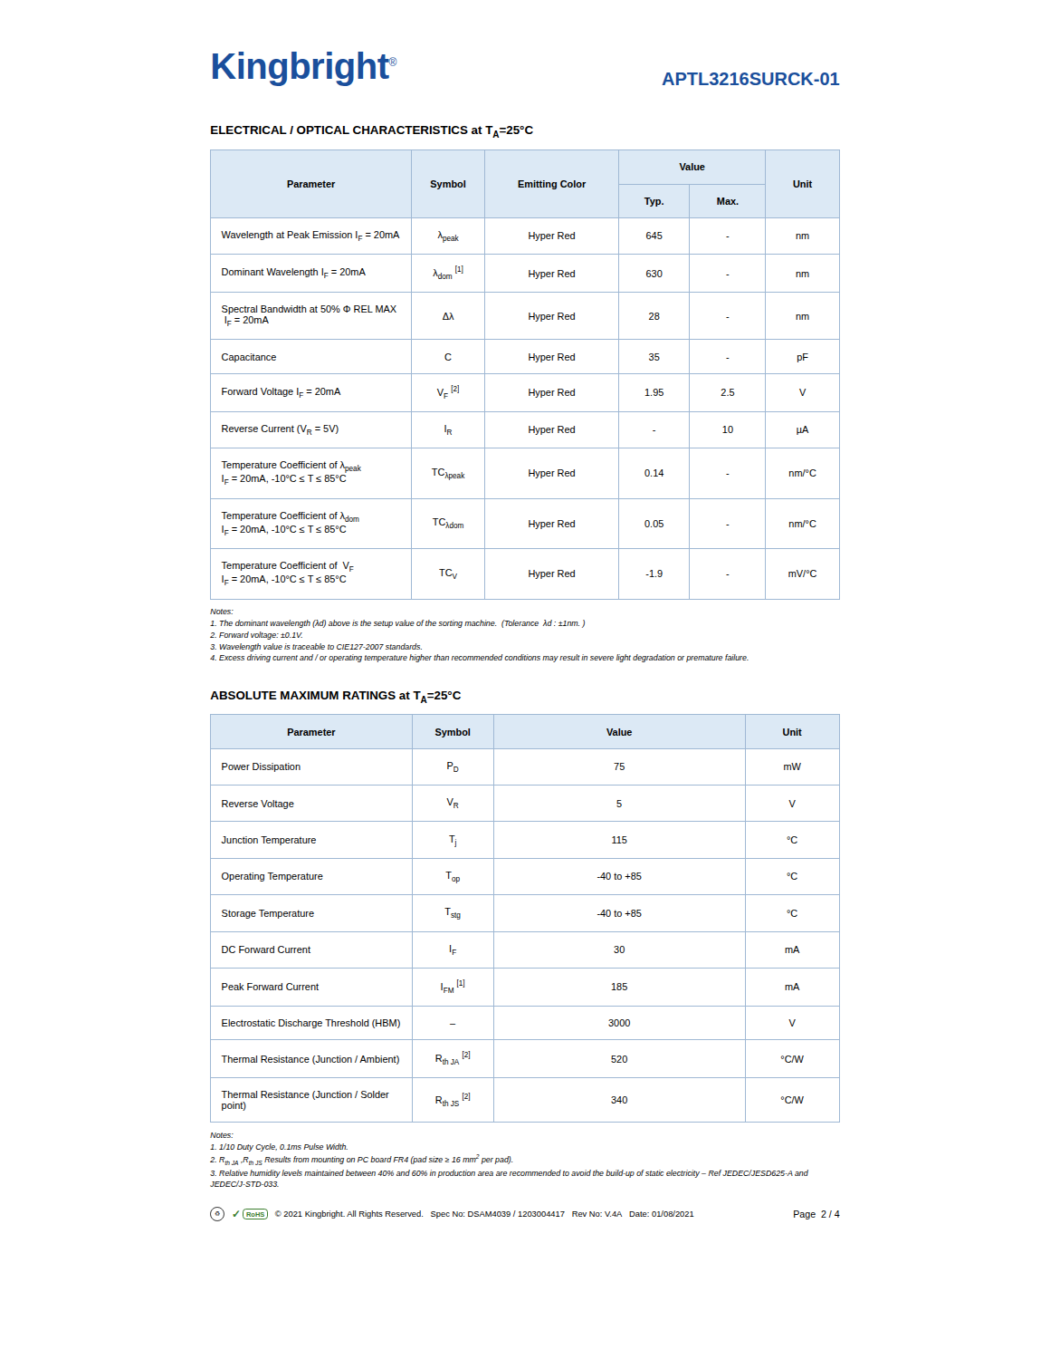Kingbright®
APTL3216SURCK-01
ELECTRICAL / OPTICAL CHARACTERISTICS at TA=25°C
| Parameter | Symbol | Emitting Color | Value | Unit |
| --- | --- | --- | --- | --- |
| Typ. | Max. |
| Wavelength at Peak Emission I F = 20mA | λ peak | Hyper Red | 645 | - | nm |
| Dominant Wavelength I F = 20mA | λ dom [1] | Hyper Red | 630 | - | nm |
| Spectral Bandwidth at 50% Φ REL MAX I F = 20mA | Δλ | Hyper Red | 28 | - | nm |
| Capacitance | C | Hyper Red | 35 | - | pF |
| Forward Voltage I F = 20mA | V F [2] | Hyper Red | 1.95 | 2.5 | V |
| Reverse Current (V R = 5V) | I R | Hyper Red | - | 10 | µA |
| Temperature Coefficient of λ peak I F = 20mA, -10°C ≤ T ≤ 85°C | TC λpeak | Hyper Red | 0.14 | - | nm/°C |
| Temperature Coefficient of λ dom I F = 20mA, -10°C ≤ T ≤ 85°C | TC λdom | Hyper Red | 0.05 | - | nm/°C |
| Temperature Coefficient of V F I F = 20mA, -10°C ≤ T ≤ 85°C | TC V | Hyper Red | -1.9 | - | mV/°C |
Notes:
1. The dominant wavelength (λd) above is the setup value of the sorting machine. (Tolerance λd : ±1nm. )
2. Forward voltage: ±0.1V.
3. Wavelength value is traceable to CIE127-2007 standards.
4. Excess driving current and / or operating temperature higher than recommended conditions may result in severe light degradation or premature failure.
ABSOLUTE MAXIMUM RATINGS at TA=25°C
| Parameter | Symbol | Value | Unit |
| --- | --- | --- | --- |
| Power Dissipation | P D | 75 | mW |
| Reverse Voltage | V R | 5 | V |
| Junction Temperature | T j | 115 | °C |
| Operating Temperature | T op | -40 to +85 | °C |
| Storage Temperature | T stg | -40 to +85 | °C |
| DC Forward Current | I F | 30 | mA |
| Peak Forward Current | I FM [1] | 185 | mA |
| Electrostatic Discharge Threshold (HBM) | – | 3000 | V |
| Thermal Resistance (Junction / Ambient) | R th JA [2] | 520 | °C/W |
| Thermal Resistance (Junction / Solder point) | R th JS [2] | 340 | °C/W |
Notes:
1. 1/10 Duty Cycle, 0.1ms Pulse Width.
2. Rth JA ,Rth JS Results from mounting on PC board FR4 (pad size ≥ 16 mm2 per pad).
3. Relative humidity levels maintained between 40% and 60% in production area are recommended to avoid the build-up of static electricity – Ref JEDEC/JESD625-A and JEDEC/J-STD-033.
♻ ✓RoHS © 2021 Kingbright. All Rights Reserved. Spec No: DSAM4039 / 1203004417 Rev No: V.4A Date: 01/08/2021
Page 2 / 4